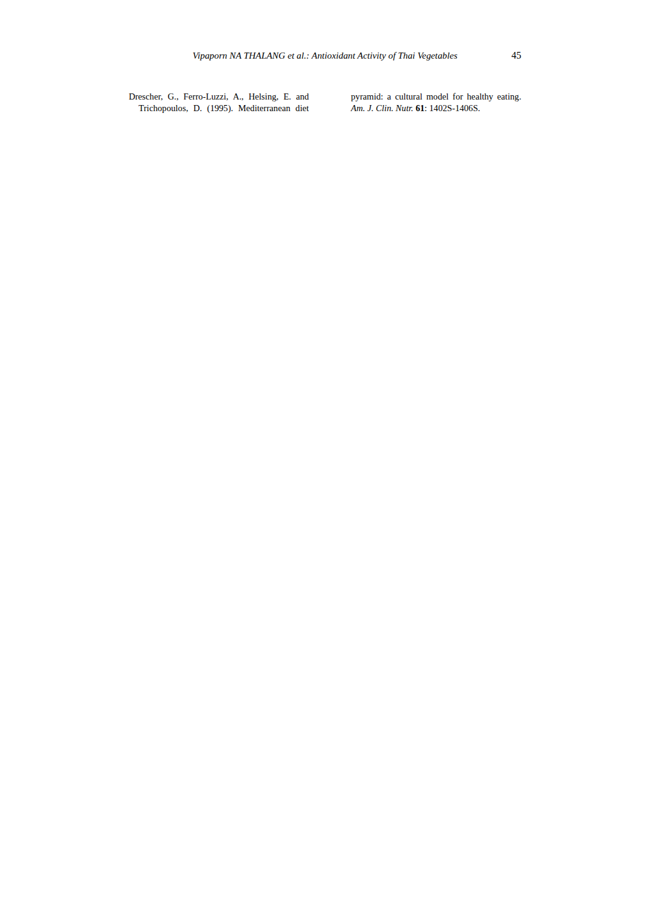Vipaporn NA THALANG et al.: Antioxidant Activity of Thai Vegetables 45
Drescher, G., Ferro-Luzzi, A., Helsing, E. and Trichopoulos, D. (1995). Mediterranean diet pyramid: a cultural model for healthy eating. Am. J. Clin. Nutr. 61: 1402S-1406S.